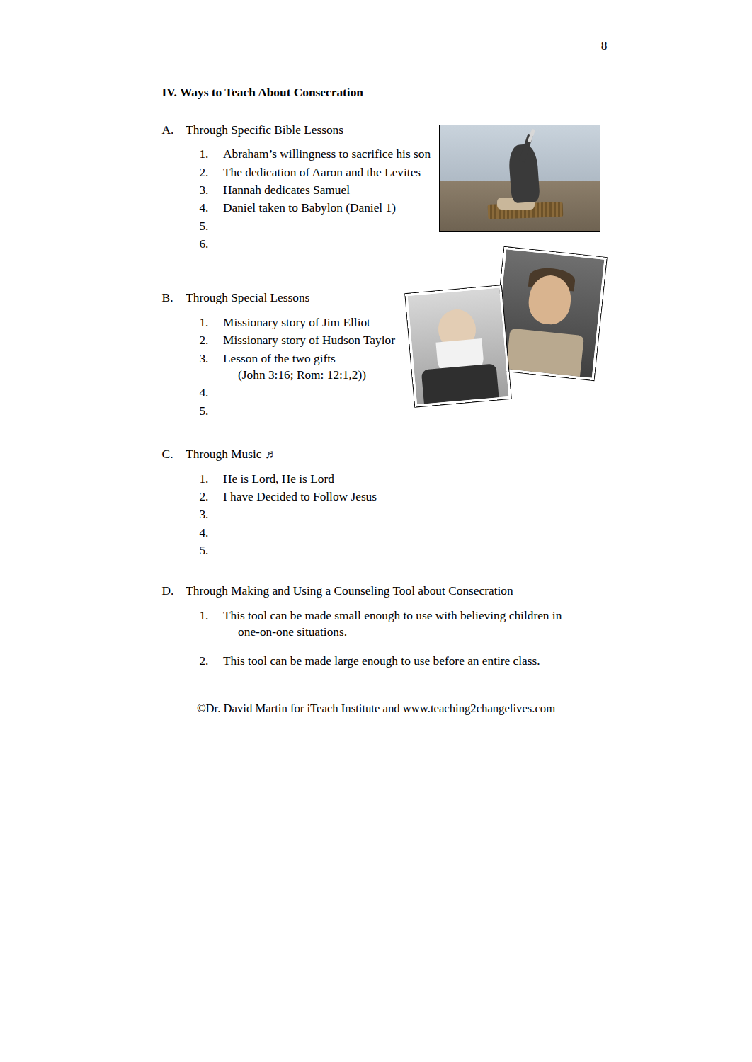8
IV. Ways to Teach About Consecration
A. Through Specific Bible Lessons
1. Abraham’s willingness to sacrifice his son
2. The dedication of Aaron and the Levites
3. Hannah dedicates Samuel
4. Daniel taken to Babylon (Daniel 1)
5.
6.
B. Through Special Lessons
1. Missionary story of Jim Elliot
2. Missionary story of Hudson Taylor
3. Lesson of the two gifts
(John 3:16; Rom: 12:1,2))
4.
5.
C. Through Music ♬
1. He is Lord, He is Lord
2. I have Decided to Follow Jesus
3.
4.
5.
D. Through Making and Using a Counseling Tool about Consecration
1. This tool can be made small enough to use with believing children in
one-on-one situations.
2. This tool can be made large enough to use before an entire class.
©Dr. David Martin for iTeach Institute and www.teaching2changelives.com